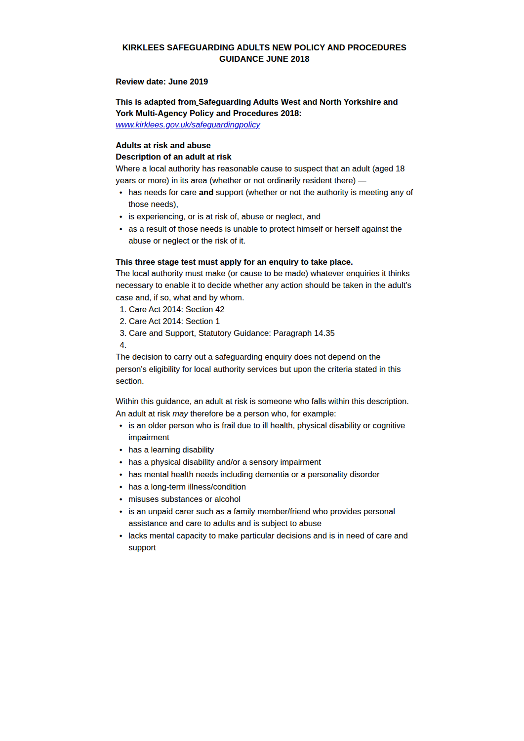KIRKLEES SAFEGUARDING ADULTS NEW POLICY AND PROCEDURES
GUIDANCE JUNE 2018
Review date: June 2019
This is adapted from Safeguarding Adults West and North Yorkshire and York Multi-Agency Policy and Procedures 2018:
www.kirklees.gov.uk/safeguardingpolicy
Adults at risk and abuse
Description of an adult at risk
Where a local authority has reasonable cause to suspect that an adult (aged 18 years or more) in its area (whether or not ordinarily resident there) —
has needs for care and support (whether or not the authority is meeting any of those needs),
is experiencing, or is at risk of, abuse or neglect, and
as a result of those needs is unable to protect himself or herself against the abuse or neglect or the risk of it.
This three stage test must apply for an enquiry to take place.
The local authority must make (or cause to be made) whatever enquiries it thinks necessary to enable it to decide whether any action should be taken in the adult's case and, if so, what and by whom.
Care Act 2014: Section 42
Care Act 2014: Section 1
Care and Support, Statutory Guidance: Paragraph 14.35
The decision to carry out a safeguarding enquiry does not depend on the person's eligibility for local authority services but upon the criteria stated in this section.
Within this guidance, an adult at risk is someone who falls within this description. An adult at risk may therefore be a person who, for example:
is an older person who is frail due to ill health, physical disability or cognitive impairment
has a learning disability
has a physical disability and/or a sensory impairment
has mental health needs including dementia or a personality disorder
has a long-term illness/condition
misuses substances or alcohol
is an unpaid carer such as a family member/friend who provides personal assistance and care to adults and is subject to abuse
lacks mental capacity to make particular decisions and is in need of care and support